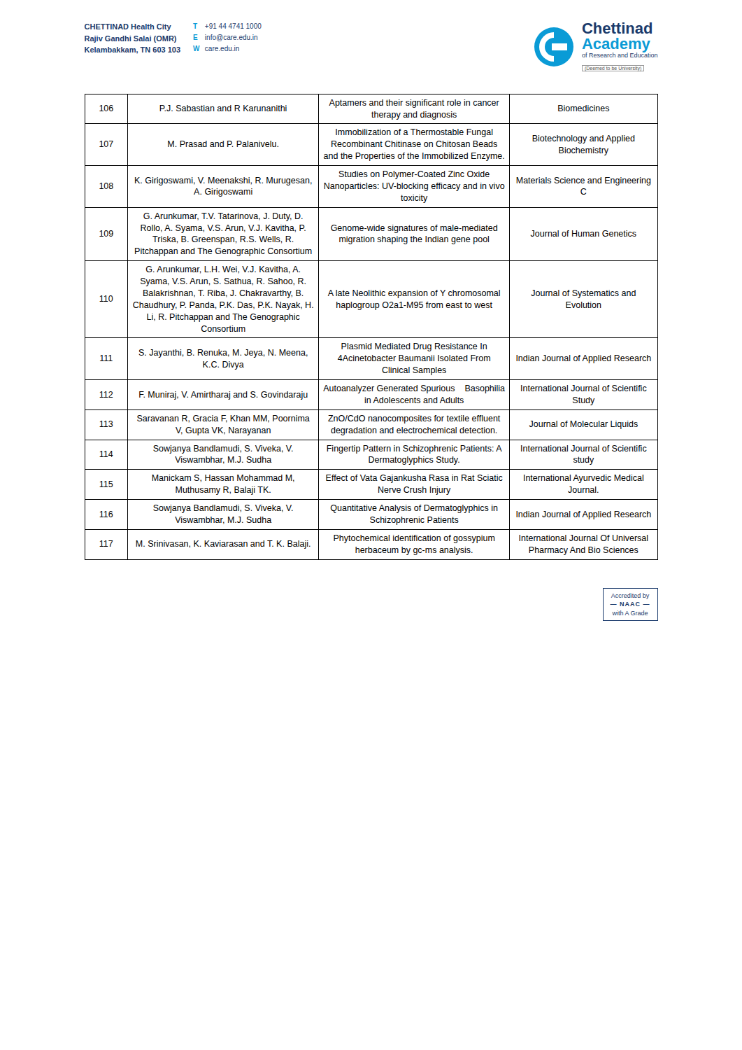CHETTINAD Health City
Rajiv Gandhi Salai (OMR)
Kelambakkam, TN 603 103
T +91 44 4741 1000
E info@care.edu.in
W care.edu.in
Chettinad
Academy
of Research and Education
(Deemed to be University)
| 106 | P.J. Sabastian and R Karunanithi | Aptamers and their significant role in cancer therapy and diagnosis | Biomedicines |
| 107 | M. Prasad and P. Palanivelu. | Immobilization of a Thermostable Fungal Recombinant Chitinase on Chitosan Beads and the Properties of the Immobilized Enzyme. | Biotechnology and Applied Biochemistry |
| 108 | K. Girigoswami, V. Meenakshi, R. Murugesan, A. Girigoswami | Studies on Polymer-Coated Zinc Oxide Nanoparticles: UV-blocking efficacy and in vivo toxicity | Materials Science and Engineering C |
| 109 | G. Arunkumar, T.V. Tatarinova, J. Duty, D. Rollo, A. Syama, V.S. Arun, V.J. Kavitha, P. Triska, B. Greenspan, R.S. Wells, R. Pitchappan and The Genographic Consortium | Genome-wide signatures of male-mediated migration shaping the Indian gene pool | Journal of Human Genetics |
| 110 | G. Arunkumar, L.H. Wei, V.J. Kavitha, A. Syama, V.S. Arun, S. Sathua, R. Sahoo, R. Balakrishnan, T. Riba, J. Chakravarthy, B. Chaudhury, P. Panda, P.K. Das, P.K. Nayak, H. Li, R. Pitchappan and The Genographic Consortium | A late Neolithic expansion of Y chromosomal haplogroup O2a1-M95 from east to west | Journal of Systematics and Evolution |
| 111 | S. Jayanthi, B. Renuka, M. Jeya, N. Meena, K.C. Divya | Plasmid Mediated Drug Resistance In 4Acinetobacter Baumanii Isolated From Clinical Samples | Indian Journal of Applied Research |
| 112 | F. Muniraj, V. Amirtharaj and S. Govindaraju | Autoanalyzer Generated Spurious Basophilia in Adolescents and Adults | International Journal of Scientific Study |
| 113 | Saravanan R, Gracia F, Khan MM, Poornima V, Gupta VK, Narayanan | ZnO/CdO nanocomposites for textile effluent degradation and electrochemical detection. | Journal of Molecular Liquids |
| 114 | Sowjanya Bandlamudi, S. Viveka, V. Viswambhar, M.J. Sudha | Fingertip Pattern in Schizophrenic Patients: A Dermatoglyphics Study. | International Journal of Scientific study |
| 115 | Manickam S, Hassan Mohammad M, Muthusamy R, Balaji TK. | Effect of Vata Gajankusha Rasa in Rat Sciatic Nerve Crush Injury | International Ayurvedic Medical Journal. |
| 116 | Sowjanya Bandlamudi, S. Viveka, V. Viswambhar, M.J. Sudha | Quantitative Analysis of Dermatoglyphics in Schizophrenic Patients | Indian Journal of Applied Research |
| 117 | M. Srinivasan, K. Kaviarasan and T. K. Balaji. | Phytochemical identification of gossypium herbaceum by gc-ms analysis. | International Journal Of Universal Pharmacy And Bio Sciences |
Accredited by
— NAAC —
with A Grade